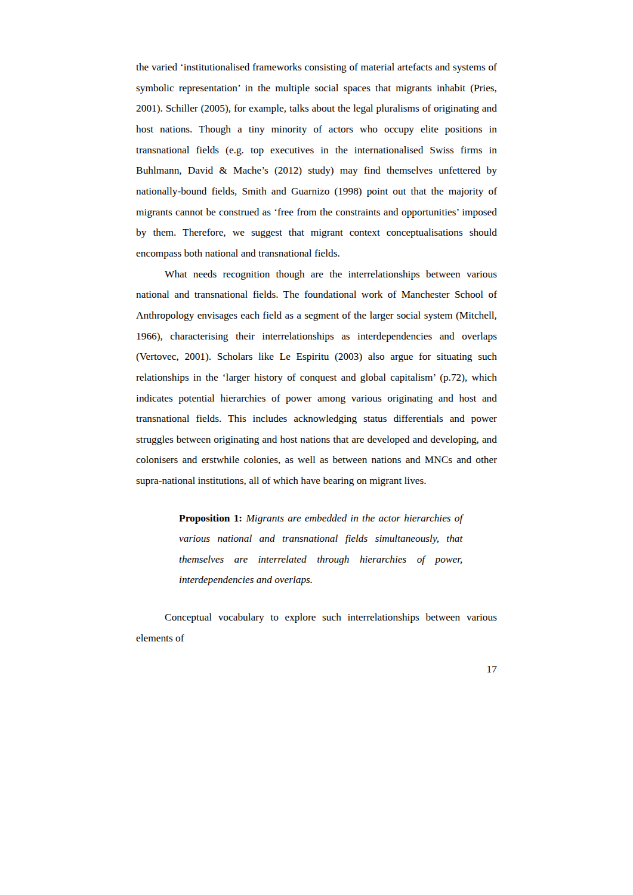the varied ‘institutionalised frameworks consisting of material artefacts and systems of symbolic representation’ in the multiple social spaces that migrants inhabit (Pries, 2001). Schiller (2005), for example, talks about the legal pluralisms of originating and host nations. Though a tiny minority of actors who occupy elite positions in transnational fields (e.g. top executives in the internationalised Swiss firms in Buhlmann, David & Mache’s (2012) study) may find themselves unfettered by nationally-bound fields, Smith and Guarnizo (1998) point out that the majority of migrants cannot be construed as ‘free from the constraints and opportunities’ imposed by them. Therefore, we suggest that migrant context conceptualisations should encompass both national and transnational fields.
What needs recognition though are the interrelationships between various national and transnational fields. The foundational work of Manchester School of Anthropology envisages each field as a segment of the larger social system (Mitchell, 1966), characterising their interrelationships as interdependencies and overlaps (Vertovec, 2001). Scholars like Le Espiritu (2003) also argue for situating such relationships in the ‘larger history of conquest and global capitalism’ (p.72), which indicates potential hierarchies of power among various originating and host and transnational fields. This includes acknowledging status differentials and power struggles between originating and host nations that are developed and developing, and colonisers and erstwhile colonies, as well as between nations and MNCs and other supra-national institutions, all of which have bearing on migrant lives.
Proposition 1: Migrants are embedded in the actor hierarchies of various national and transnational fields simultaneously, that themselves are interrelated through hierarchies of power, interdependencies and overlaps.
Conceptual vocabulary to explore such interrelationships between various elements of
17